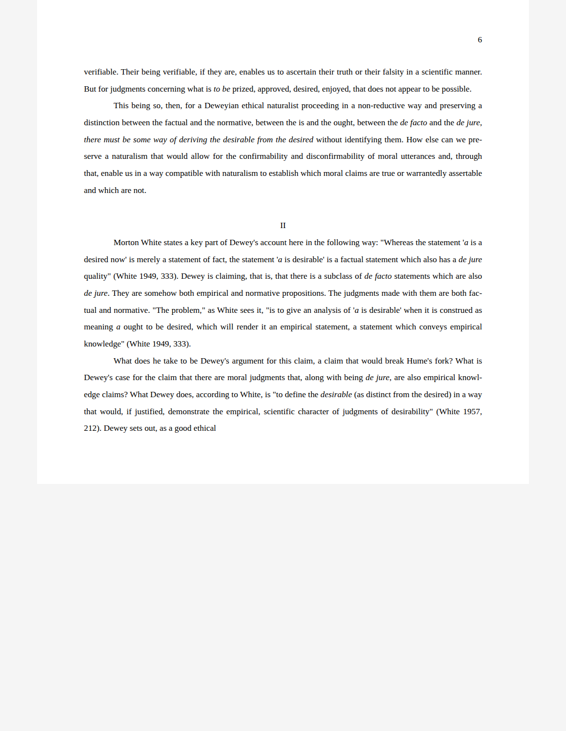6
verifiable. Their being verifiable, if they are, enables us to ascertain their truth or their falsity in a scientific manner. But for judgments concerning what is to be prized, approved, desired, enjoyed, that does not appear to be possible.
This being so, then, for a Deweyian ethical naturalist proceeding in a non-reductive way and preserving a distinction between the factual and the normative, between the is and the ought, between the de facto and the de jure, there must be some way of deriving the desirable from the desired without identifying them. How else can we preserve a naturalism that would allow for the confirmability and disconfirmability of moral utterances and, through that, enable us in a way compatible with naturalism to establish which moral claims are true or warrantedly assertable and which are not.
II
Morton White states a key part of Dewey's account here in the following way: "Whereas the statement 'a is a desired now' is merely a statement of fact, the statement 'a is desirable' is a factual statement which also has a de jure quality" (White 1949, 333). Dewey is claiming, that is, that there is a subclass of de facto statements which are also de jure. They are somehow both empirical and normative propositions. The judgments made with them are both factual and normative. "The problem," as White sees it, "is to give an analysis of 'a is desirable' when it is construed as meaning a ought to be desired, which will render it an empirical statement, a statement which conveys empirical knowledge" (White 1949, 333).
What does he take to be Dewey's argument for this claim, a claim that would break Hume's fork? What is Dewey's case for the claim that there are moral judgments that, along with being de jure, are also empirical knowledge claims? What Dewey does, according to White, is "to define the desirable (as distinct from the desired) in a way that would, if justified, demonstrate the empirical, scientific character of judgments of desirability" (White 1957, 212). Dewey sets out, as a good ethical